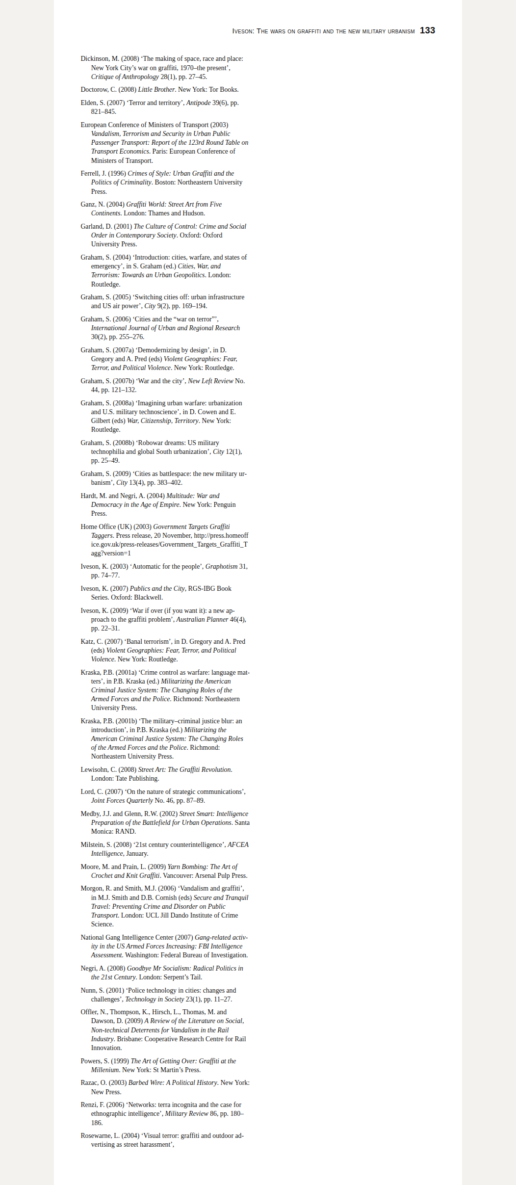Iveson: The wars on graffiti and the new military urbanism 133
Dickinson, M. (2008) ‘The making of space, race and place: New York City’s war on graffiti, 1970–the present’, Critique of Anthropology 28(1), pp. 27–45.
Doctorow, C. (2008) Little Brother. New York: Tor Books.
Elden, S. (2007) ‘Terror and territory’, Antipode 39(6), pp. 821–845.
European Conference of Ministers of Transport (2003) Vandalism, Terrorism and Security in Urban Public Passenger Transport: Report of the 123rd Round Table on Transport Economics. Paris: European Conference of Ministers of Transport.
Ferrell, J. (1996) Crimes of Style: Urban Graffiti and the Politics of Criminality. Boston: Northeastern University Press.
Ganz, N. (2004) Graffiti World: Street Art from Five Continents. London: Thames and Hudson.
Garland, D. (2001) The Culture of Control: Crime and Social Order in Contemporary Society. Oxford: Oxford University Press.
Graham, S. (2004) ‘Introduction: cities, warfare, and states of emergency’, in S. Graham (ed.) Cities, War, and Terrorism: Towards an Urban Geopolitics. London: Routledge.
Graham, S. (2005) ‘Switching cities off: urban infrastructure and US air power’, City 9(2), pp. 169–194.
Graham, S. (2006) ‘Cities and the “war on terror”’, International Journal of Urban and Regional Research 30(2), pp. 255–276.
Graham, S. (2007a) ‘Demodernizing by design’, in D. Gregory and A. Pred (eds) Violent Geographies: Fear, Terror, and Political Violence. New York: Routledge.
Graham, S. (2007b) ‘War and the city’, New Left Review No. 44, pp. 121–132.
Graham, S. (2008a) ‘Imagining urban warfare: urbanization and U.S. military technoscience’, in D. Cowen and E. Gilbert (eds) War, Citizenship, Territory. New York: Routledge.
Graham, S. (2008b) ‘Robowar dreams: US military technophilia and global South urbanization’, City 12(1), pp. 25–49.
Graham, S. (2009) ‘Cities as battlespace: the new military urbanism’, City 13(4), pp. 383–402.
Hardt, M. and Negri, A. (2004) Multitude: War and Democracy in the Age of Empire. New York: Penguin Press.
Home Office (UK) (2003) Government Targets Graffiti Taggers. Press release, 20 November, http://press.homeoffice.gov.uk/press-releases/Government_Targets_Graffiti_Tagg?version=1
Iveson, K. (2003) ‘Automatic for the people’, Graphotism 31, pp. 74–77.
Iveson, K. (2007) Publics and the City, RGS-IBG Book Series. Oxford: Blackwell.
Iveson, K. (2009) ‘War if over (if you want it): a new approach to the graffiti problem’, Australian Planner 46(4), pp. 22–31.
Katz, C. (2007) ‘Banal terrorism’, in D. Gregory and A. Pred (eds) Violent Geographies: Fear, Terror, and Political Violence. New York: Routledge.
Kraska, P.B. (2001a) ‘Crime control as warfare: language matters’, in P.B. Kraska (ed.) Militarizing the American Criminal Justice System: The Changing Roles of the Armed Forces and the Police. Richmond: Northeastern University Press.
Kraska, P.B. (2001b) ‘The military–criminal justice blur: an introduction’, in P.B. Kraska (ed.) Militarizing the American Criminal Justice System: The Changing Roles of the Armed Forces and the Police. Richmond: Northeastern University Press.
Lewisohn, C. (2008) Street Art: The Graffiti Revolution. London: Tate Publishing.
Lord, C. (2007) ‘On the nature of strategic communications’, Joint Forces Quarterly No. 46, pp. 87–89.
Medby, J.J. and Glenn, R.W. (2002) Street Smart: Intelligence Preparation of the Battlefield for Urban Operations. Santa Monica: RAND.
Milstein, S. (2008) ‘21st century counterintelligence’, AFCEA Intelligence, January.
Moore, M. and Prain, L. (2009) Yarn Bombing: The Art of Crochet and Knit Graffiti. Vancouver: Arsenal Pulp Press.
Morgon, R. and Smith, M.J. (2006) ‘Vandalism and graffiti’, in M.J. Smith and D.B. Cornish (eds) Secure and Tranquil Travel: Preventing Crime and Disorder on Public Transport. London: UCL Jill Dando Institute of Crime Science.
National Gang Intelligence Center (2007) Gang-related activity in the US Armed Forces Increasing: FBI Intelligence Assessment. Washington: Federal Bureau of Investigation.
Negri, A. (2008) Goodbye Mr Socialism: Radical Politics in the 21st Century. London: Serpent’s Tail.
Nunn, S. (2001) ‘Police technology in cities: changes and challenges’, Technology in Society 23(1), pp. 11–27.
Offler, N., Thompson, K., Hirsch, L., Thomas, M. and Dawson, D. (2009) A Review of the Literature on Social, Non-technical Deterrents for Vandalism in the Rail Industry. Brisbane: Cooperative Research Centre for Rail Innovation.
Powers, S. (1999) The Art of Getting Over: Graffiti at the Millenium. New York: St Martin’s Press.
Razac, O. (2003) Barbed Wire: A Political History. New York: New Press.
Renzi, F. (2006) ‘Networks: terra incognita and the case for ethnographic intelligence’, Military Review 86, pp. 180–186.
Rosewarne, L. (2004) ‘Visual terror: graffiti and outdoor advertising as street harassment’,